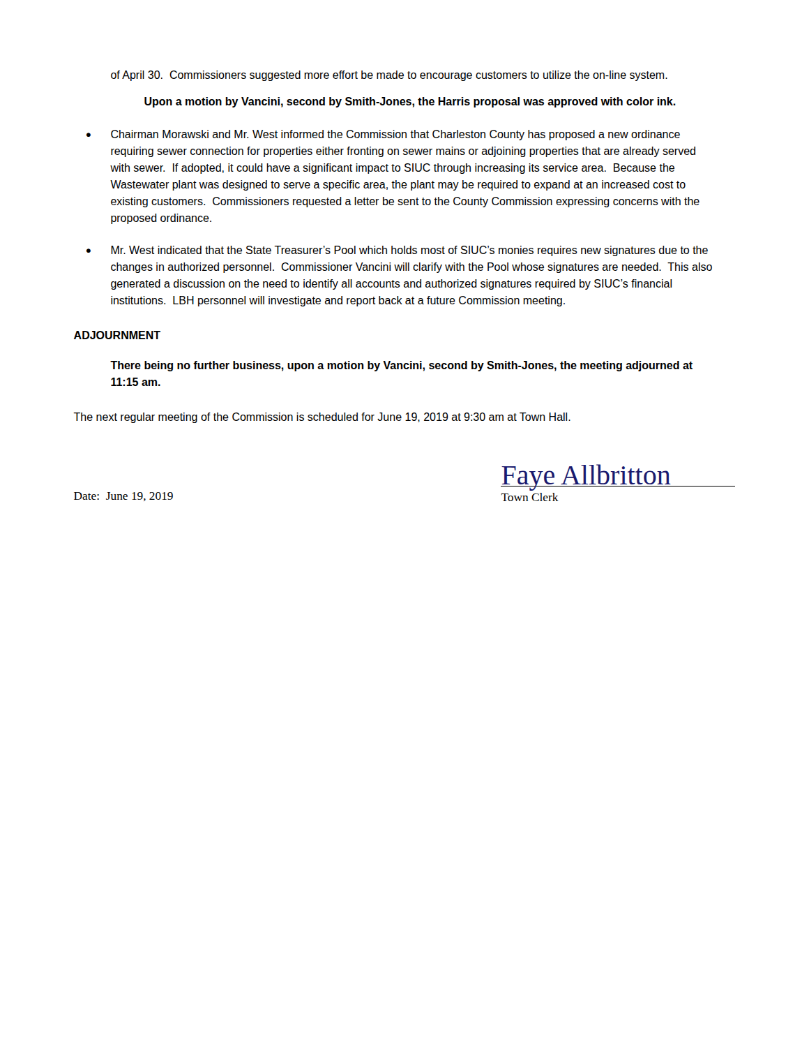of April 30. Commissioners suggested more effort be made to encourage customers to utilize the on-line system.
Upon a motion by Vancini, second by Smith-Jones, the Harris proposal was approved with color ink.
Chairman Morawski and Mr. West informed the Commission that Charleston County has proposed a new ordinance requiring sewer connection for properties either fronting on sewer mains or adjoining properties that are already served with sewer. If adopted, it could have a significant impact to SIUC through increasing its service area. Because the Wastewater plant was designed to serve a specific area, the plant may be required to expand at an increased cost to existing customers. Commissioners requested a letter be sent to the County Commission expressing concerns with the proposed ordinance.
Mr. West indicated that the State Treasurer’s Pool which holds most of SIUC’s monies requires new signatures due to the changes in authorized personnel. Commissioner Vancini will clarify with the Pool whose signatures are needed. This also generated a discussion on the need to identify all accounts and authorized signatures required by SIUC’s financial institutions. LBH personnel will investigate and report back at a future Commission meeting.
ADJOURNMENT
There being no further business, upon a motion by Vancini, second by Smith-Jones, the meeting adjourned at 11:15 am.
The next regular meeting of the Commission is scheduled for June 19, 2019 at 9:30 am at Town Hall.
Date: June 19, 2019
Faye Allbritton
Town Clerk